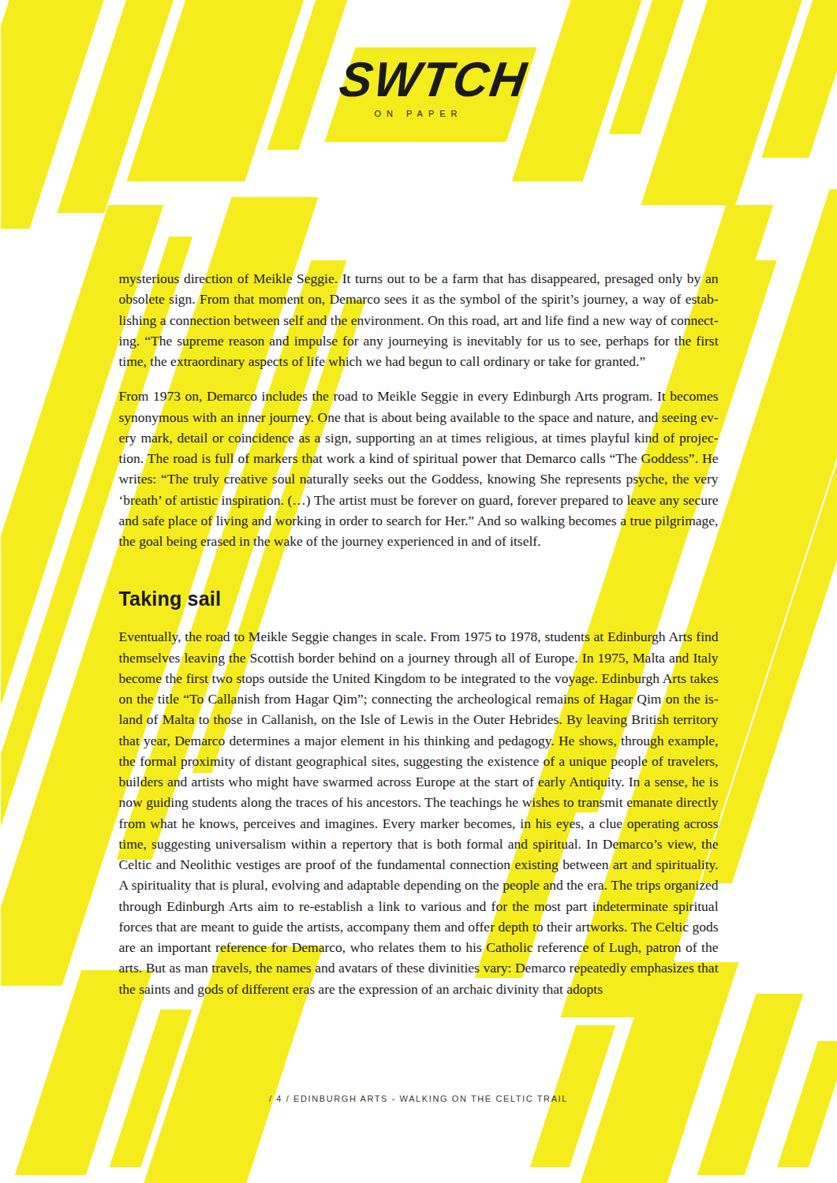SW TCH
ON PAPER
mysterious direction of Meikle Seggie. It turns out to be a farm that has disappeared, presaged only by an obsolete sign. From that moment on, Demarco sees it as the symbol of the spirit’s journey, a way of establishing a connection between self and the environment. On this road, art and life find a new way of connecting. “The supreme reason and impulse for any journeying is inevitably for us to see, perhaps for the first time, the extraordinary aspects of life which we had begun to call ordinary or take for granted.”
From 1973 on, Demarco includes the road to Meikle Seggie in every Edinburgh Arts program. It becomes synonymous with an inner journey. One that is about being available to the space and nature, and seeing every mark, detail or coincidence as a sign, supporting an at times religious, at times playful kind of projection. The road is full of markers that work a kind of spiritual power that Demarco calls “The Goddess”. He writes: “The truly creative soul naturally seeks out the Goddess, knowing She represents psyche, the very ‘breath’ of artistic inspiration. (…) The artist must be forever on guard, forever prepared to leave any secure and safe place of living and working in order to search for Her.” And so walking becomes a true pilgrimage, the goal being erased in the wake of the journey experienced in and of itself.
Taking sail
Eventually, the road to Meikle Seggie changes in scale. From 1975 to 1978, students at Edinburgh Arts find themselves leaving the Scottish border behind on a journey through all of Europe. In 1975, Malta and Italy become the first two stops outside the United Kingdom to be integrated to the voyage. Edinburgh Arts takes on the title “To Callanish from Hagar Qim”; connecting the archeological remains of Hagar Qim on the island of Malta to those in Callanish, on the Isle of Lewis in the Outer Hebrides. By leaving British territory that year, Demarco determines a major element in his thinking and pedagogy. He shows, through example, the formal proximity of distant geographical sites, suggesting the existence of a unique people of travelers, builders and artists who might have swarmed across Europe at the start of early Antiquity. In a sense, he is now guiding students along the traces of his ancestors. The teachings he wishes to transmit emanate directly from what he knows, perceives and imagines. Every marker becomes, in his eyes, a clue operating across time, suggesting universalism within a repertory that is both formal and spiritual. In Demarco’s view, the Celtic and Neolithic vestiges are proof of the fundamental connection existing between art and spirituality. A spirituality that is plural, evolving and adaptable depending on the people and the era. The trips organized through Edinburgh Arts aim to re-establish a link to various and for the most part indeterminate spiritual forces that are meant to guide the artists, accompany them and offer depth to their artworks. The Celtic gods are an important reference for Demarco, who relates them to his Catholic reference of Lugh, patron of the arts. But as man travels, the names and avatars of these divinities vary: Demarco repeatedly emphasizes that the saints and gods of different eras are the expression of an archaic divinity that adopts
/ 4 / EDINBURGH ARTS - WALKING ON THE CELTIC TRAIL